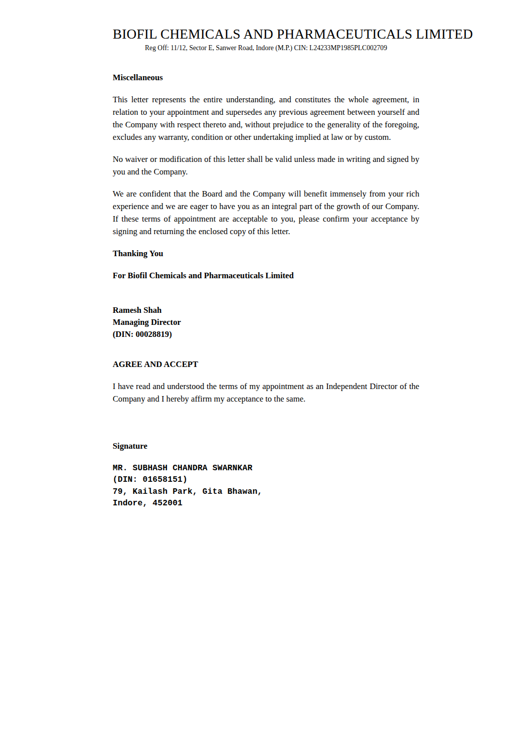BIOFIL CHEMICALS AND PHARMACEUTICALS LIMITED
Reg Off: 11/12, Sector E, Sanwer Road, Indore (M.P.) CIN: L24233MP1985PLC002709
Miscellaneous
This letter represents the entire understanding, and constitutes the whole agreement, in relation to your appointment and supersedes any previous agreement between yourself and the Company with respect thereto and, without prejudice to the generality of the foregoing, excludes any warranty, condition or other undertaking implied at law or by custom.
No waiver or modification of this letter shall be valid unless made in writing and signed by you and the Company.
We are confident that the Board and the Company will benefit immensely from your rich experience and we are eager to have you as an integral part of the growth of our Company. If these terms of appointment are acceptable to you, please confirm your acceptance by signing and returning the enclosed copy of this letter.
Thanking You
For Biofil Chemicals and Pharmaceuticals Limited
Ramesh Shah
Managing Director
(DIN: 00028819)
AGREE AND ACCEPT
I have read and understood the terms of my appointment as an Independent Director of the Company and I hereby affirm my acceptance to the same.
Signature
MR. SUBHASH CHANDRA SWARNKAR
(DIN: 01658151)
79, Kailash Park, Gita Bhawan,
Indore, 452001